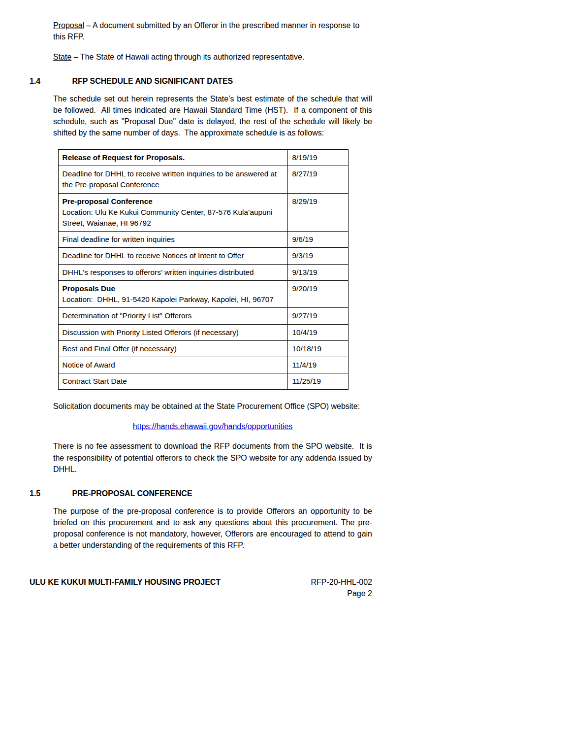Proposal – A document submitted by an Offeror in the prescribed manner in response to this RFP.
State – The State of Hawaii acting through its authorized representative.
1.4 RFP SCHEDULE AND SIGNIFICANT DATES
The schedule set out herein represents the State’s best estimate of the schedule that will be followed. All times indicated are Hawaii Standard Time (HST). If a component of this schedule, such as "Proposal Due" date is delayed, the rest of the schedule will likely be shifted by the same number of days. The approximate schedule is as follows:
| Release of Request for Proposals. | 8/19/19 |
| Deadline for DHHL to receive written inquiries to be answered at the Pre-proposal Conference | 8/27/19 |
| Pre-proposal Conference Location: Ulu Ke Kukui Community Center, 87-576 Kula’aupuni Street, Waianae, HI 96792 | 8/29/19 |
| Final deadline for written inquiries | 9/6/19 |
| Deadline for DHHL to receive Notices of Intent to Offer | 9/3/19 |
| DHHL's responses to offerors’ written inquiries distributed | 9/13/19 |
| Proposals Due Location: DHHL, 91-5420 Kapolei Parkway, Kapolei, HI, 96707 | 9/20/19 |
| Determination of "Priority List" Offerors | 9/27/19 |
| Discussion with Priority Listed Offerors (if necessary) | 10/4/19 |
| Best and Final Offer (if necessary) | 10/18/19 |
| Notice of Award | 11/4/19 |
| Contract Start Date | 11/25/19 |
Solicitation documents may be obtained at the State Procurement Office (SPO) website:
https://hands.ehawaii.gov/hands/opportunities
There is no fee assessment to download the RFP documents from the SPO website. It is the responsibility of potential offerors to check the SPO website for any addenda issued by DHHL.
1.5 PRE-PROPOSAL CONFERENCE
The purpose of the pre-proposal conference is to provide Offerors an opportunity to be briefed on this procurement and to ask any questions about this procurement. The pre-proposal conference is not mandatory, however, Offerors are encouraged to attend to gain a better understanding of the requirements of this RFP.
ULU KE KUKUI MULTI-FAMILY HOUSING PROJECT
RFP-20-HHL-002
Page 2